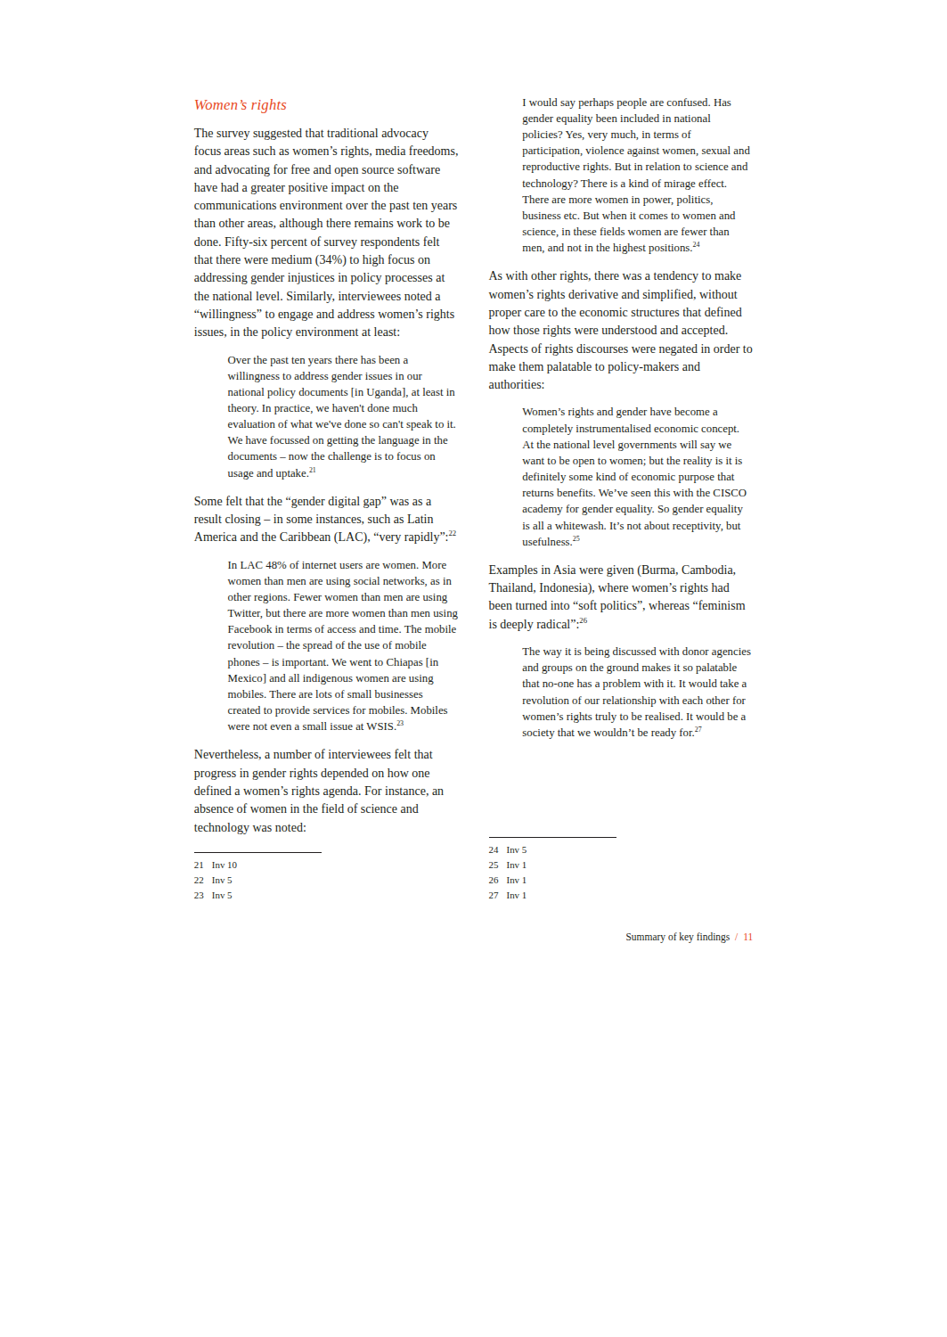Women’s rights
The survey suggested that traditional advocacy focus areas such as women’s rights, media freedoms, and advocating for free and open source software have had a greater positive impact on the communications environment over the past ten years than other areas, although there remains work to be done. Fifty-six percent of survey respondents felt that there were medium (34%) to high focus on addressing gender injustices in policy processes at the national level. Similarly, interviewees noted a “willingness” to engage and address women’s rights issues, in the policy environment at least:
Over the past ten years there has been a willingness to address gender issues in our national policy documents [in Uganda], at least in theory. In practice, we haven't done much evaluation of what we've done so can't speak to it. We have focussed on getting the language in the documents – now the challenge is to focus on usage and uptake.21
Some felt that the “gender digital gap” was as a result closing – in some instances, such as Latin America and the Caribbean (LAC), “very rapidly”:22
In LAC 48% of internet users are women. More women than men are using social networks, as in other regions. Fewer women than men are using Twitter, but there are more women than men using Facebook in terms of access and time. The mobile revolution – the spread of the use of mobile phones – is important. We went to Chiapas [in Mexico] and all indigenous women are using mobiles. There are lots of small businesses created to provide services for mobiles. Mobiles were not even a small issue at WSIS.23
Nevertheless, a number of interviewees felt that progress in gender rights depended on how one defined a women’s rights agenda. For instance, an absence of women in the field of science and technology was noted:
21 Inv 10
22 Inv 5
23 Inv 5
I would say perhaps people are confused. Has gender equality been included in national policies? Yes, very much, in terms of participation, violence against women, sexual and reproductive rights. But in relation to science and technology? There is a kind of mirage effect. There are more women in power, politics, business etc. But when it comes to women and science, in these fields women are fewer than men, and not in the highest positions.24
As with other rights, there was a tendency to make women’s rights derivative and simplified, without proper care to the economic structures that defined how those rights were understood and accepted. Aspects of rights discourses were negated in order to make them palatable to policy-makers and authorities:
Women’s rights and gender have become a completely instrumentalised economic concept. At the national level governments will say we want to be open to women; but the reality is it is definitely some kind of economic purpose that returns benefits. We’ve seen this with the CISCO academy for gender equality. So gender equality is all a whitewash. It’s not about receptivity, but usefulness.25
Examples in Asia were given (Burma, Cambodia, Thailand, Indonesia), where women’s rights had been turned into “soft politics”, whereas “feminism is deeply radical”:26
The way it is being discussed with donor agencies and groups on the ground makes it so palatable that no-one has a problem with it. It would take a revolution of our relationship with each other for women’s rights truly to be realised. It would be a society that we wouldn’t be ready for.27
24 Inv 5
25 Inv 1
26 Inv 1
27 Inv 1
Summary of key findings / 11